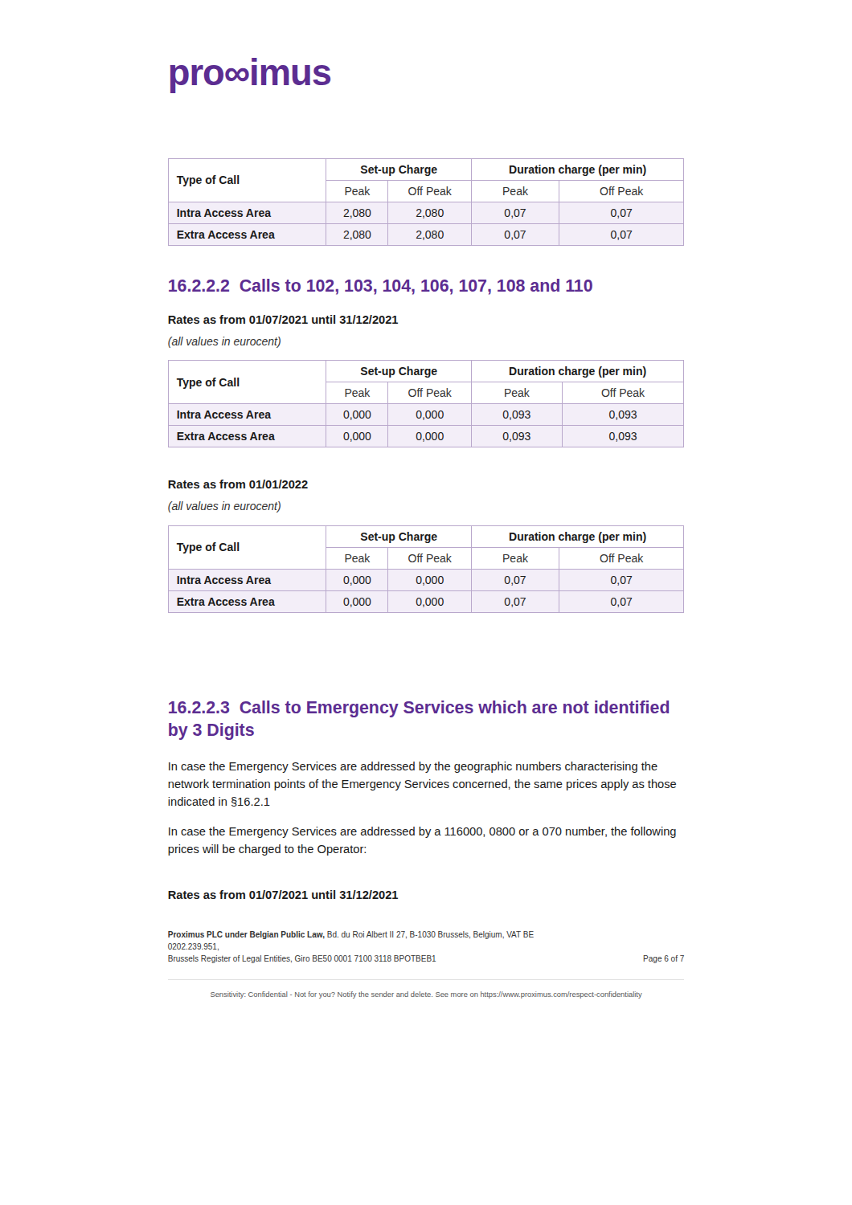pro∞imus
| Type of Call | Set-up Charge | Duration charge (per min) |
| --- | --- | --- |
| Peak | Off Peak | Peak | Off Peak |
| Intra Access Area | 2,080 | 2,080 | 0,07 | 0,07 |
| Extra Access Area | 2,080 | 2,080 | 0,07 | 0,07 |
16.2.2.2 Calls to 102, 103, 104, 106, 107, 108 and 110
Rates as from 01/07/2021 until 31/12/2021
(all values in eurocent)
| Type of Call | Set-up Charge | Duration charge (per min) |
| --- | --- | --- |
| Peak | Off Peak | Peak | Off Peak |
| Intra Access Area | 0,000 | 0,000 | 0,093 | 0,093 |
| Extra Access Area | 0,000 | 0,000 | 0,093 | 0,093 |
Rates as from 01/01/2022
(all values in eurocent)
| Type of Call | Set-up Charge | Duration charge (per min) |
| --- | --- | --- |
| Peak | Off Peak | Peak | Off Peak |
| Intra Access Area | 0,000 | 0,000 | 0,07 | 0,07 |
| Extra Access Area | 0,000 | 0,000 | 0,07 | 0,07 |
16.2.2.3 Calls to Emergency Services which are not identified by 3 Digits
In case the Emergency Services are addressed by the geographic numbers characterising the network termination points of the Emergency Services concerned, the same prices apply as those indicated in §16.2.1
In case the Emergency Services are addressed by a 116000, 0800 or a 070 number, the following prices will be charged to the Operator:
Rates as from 01/07/2021 until 31/12/2021
Proximus PLC under Belgian Public Law, Bd. du Roi Albert II 27, B-1030 Brussels, Belgium, VAT BE 0202.239.951,
Brussels Register of Legal Entities, Giro BE50 0001 7100 3118 BPOTBEB1
Page 6 of 7
Sensitivity: Confidential - Not for you? Notify the sender and delete. See more on https://www.proximus.com/respect-confidentiality